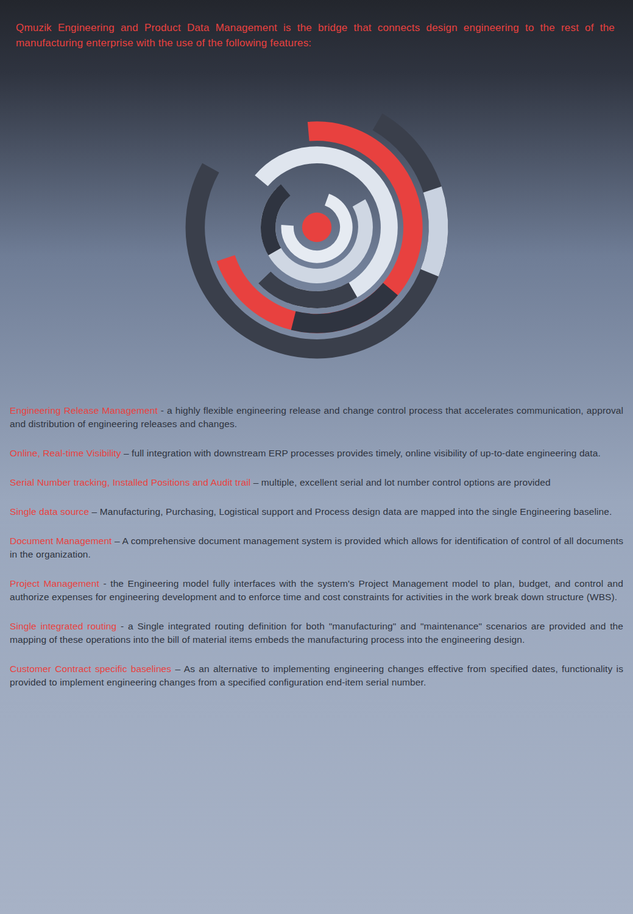Qmuzik Engineering and Product Data Management is the bridge that connects design engineering to the rest of the manufacturing enterprise with the use of the following features:
Engineering Release Management
- a highly flexible engineering release and change control process that accelerates communication, approval and distribution of engineering releases and changes.
Online, Real-time Visibility
– full integration with downstream ERP processes provides timely, online visibility of up-to-date engineering data.
Serial Number tracking, Installed Positions and Audit trail
– multiple, excellent serial and lot number control options are provided
Single data source
– Manufacturing, Purchasing, Logistical support and Process design data are mapped into the single Engineering baseline.
Document Management
– A comprehensive document management system is provided which allows for identification of control of all documents in the organization.
Project Management
- the Engineering model fully interfaces with the system's Project Management model to plan, budget, and control and authorize expenses for engineering development and to enforce time and cost constraints for activities in the work break down structure (WBS).
Single integrated routing
- a Single integrated routing definition for both "manufacturing" and "maintenance" scenarios are provided and the mapping of these operations into the bill of material items embeds the manufacturing process into the engineering design.
Customer Contract specific baselines
– As an alternative to implementing engineering changes effective from specified dates, functionality is provided to implement engineering changes from a specified configuration end-item serial number.